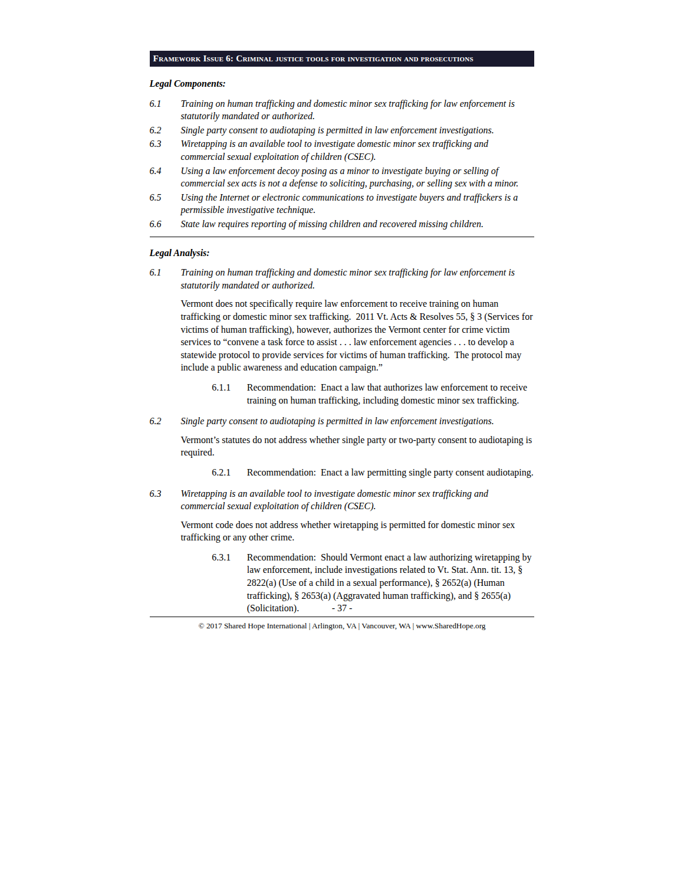Framework Issue 6: Criminal justice tools for investigation and prosecutions
Legal Components:
6.1 Training on human trafficking and domestic minor sex trafficking for law enforcement is statutorily mandated or authorized.
6.2 Single party consent to audiotaping is permitted in law enforcement investigations.
6.3 Wiretapping is an available tool to investigate domestic minor sex trafficking and commercial sexual exploitation of children (CSEC).
6.4 Using a law enforcement decoy posing as a minor to investigate buying or selling of commercial sex acts is not a defense to soliciting, purchasing, or selling sex with a minor.
6.5 Using the Internet or electronic communications to investigate buyers and traffickers is a permissible investigative technique.
6.6 State law requires reporting of missing children and recovered missing children.
Legal Analysis:
6.1 Training on human trafficking and domestic minor sex trafficking for law enforcement is statutorily mandated or authorized.
Vermont does not specifically require law enforcement to receive training on human trafficking or domestic minor sex trafficking. 2011 Vt. Acts & Resolves 55, § 3 (Services for victims of human trafficking), however, authorizes the Vermont center for crime victim services to “convene a task force to assist . . . law enforcement agencies . . . to develop a statewide protocol to provide services for victims of human trafficking. The protocol may include a public awareness and education campaign.”
6.1.1 Recommendation: Enact a law that authorizes law enforcement to receive training on human trafficking, including domestic minor sex trafficking.
6.2 Single party consent to audiotaping is permitted in law enforcement investigations.
Vermont’s statutes do not address whether single party or two-party consent to audiotaping is required.
6.2.1 Recommendation: Enact a law permitting single party consent audiotaping.
6.3 Wiretapping is an available tool to investigate domestic minor sex trafficking and commercial sexual exploitation of children (CSEC).
Vermont code does not address whether wiretapping is permitted for domestic minor sex trafficking or any other crime.
6.3.1 Recommendation: Should Vermont enact a law authorizing wiretapping by law enforcement, include investigations related to Vt. Stat. Ann. tit. 13, § 2822(a) (Use of a child in a sexual performance), § 2652(a) (Human trafficking), § 2653(a) (Aggravated human trafficking), and § 2655(a) (Solicitation).
- 37 -
© 2017 Shared Hope International | Arlington, VA | Vancouver, WA | www.SharedHope.org